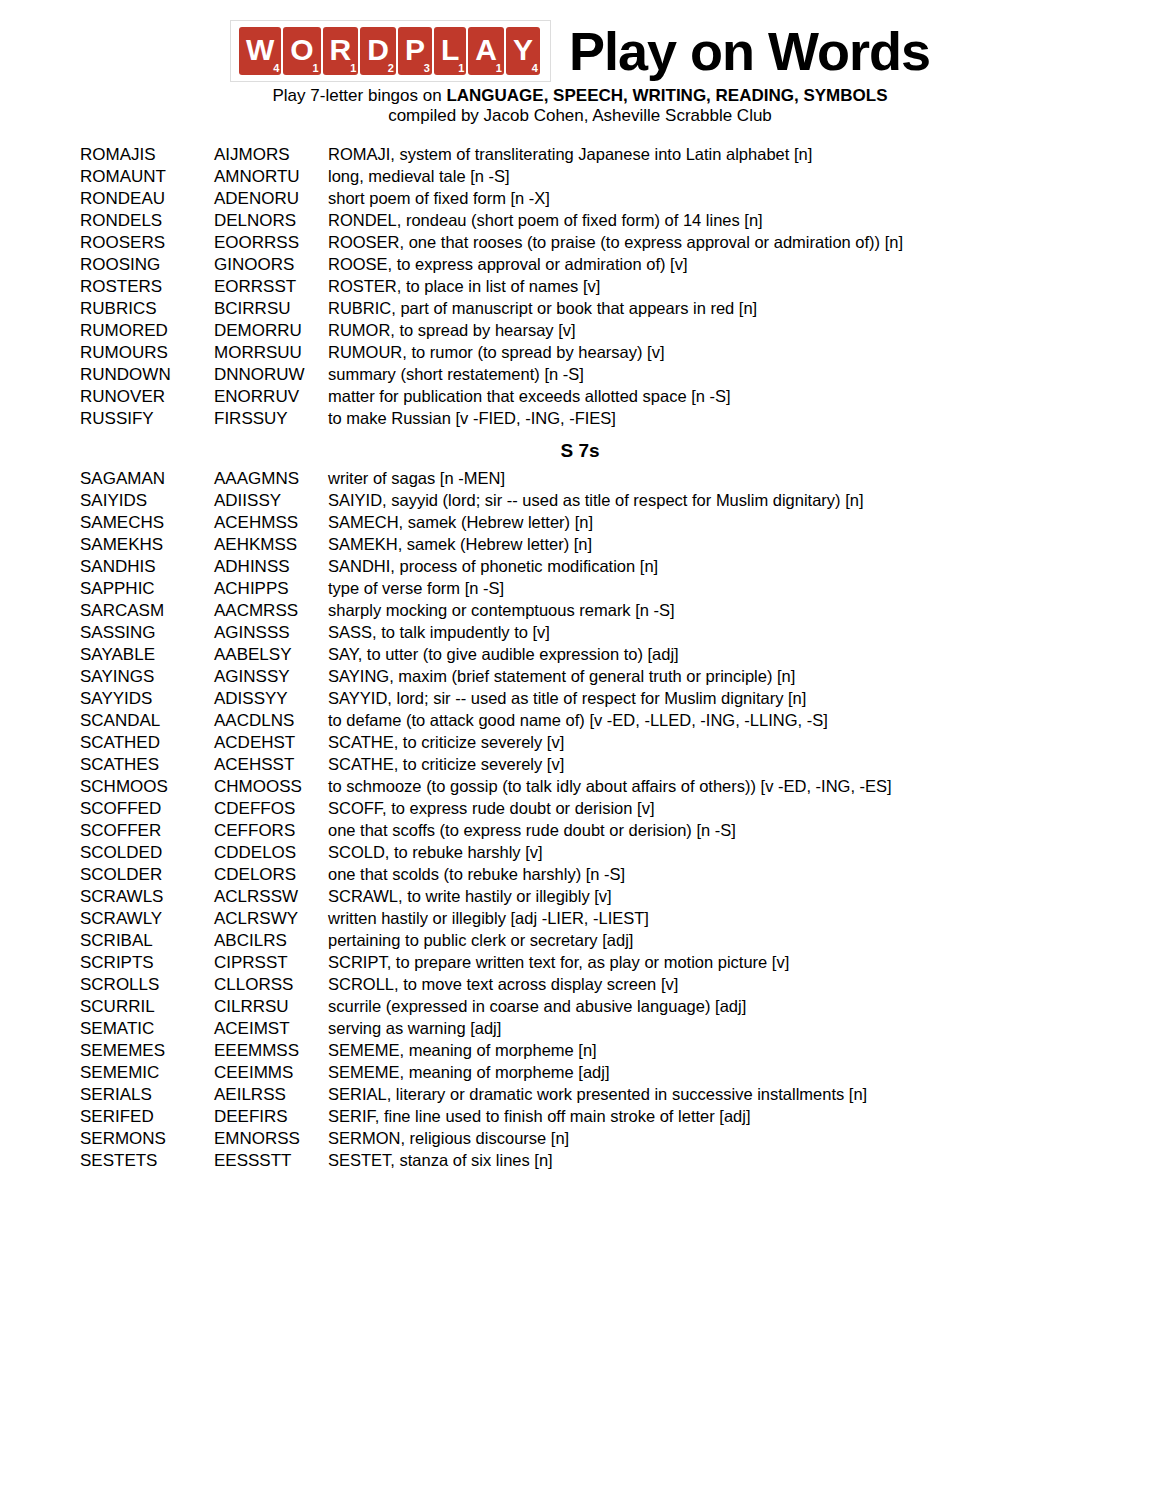W4 O1 R1 D2 P3 L1 A1 Y4
Play on Words
Play 7-letter bingos on LANGUAGE, SPEECH, WRITING, READING, SYMBOLS
compiled by Jacob Cohen, Asheville Scrabble Club
| ROMAJIS | AIJMORS | ROMAJI, system of transliterating Japanese into Latin alphabet [n] |
| ROMAUNT | AMNORTU | long, medieval tale [n -S] |
| RONDEAU | ADENORU | short poem of fixed form [n -X] |
| RONDELS | DELNORS | RONDEL, rondeau (short poem of fixed form) of 14 lines [n] |
| ROOSERS | EOORRSS | ROOSER, one that rooses (to praise (to express approval or admiration of)) [n] |
| ROOSING | GINOORS | ROOSE, to express approval or admiration of) [v] |
| ROSTERS | EORRSST | ROSTER, to place in list of names [v] |
| RUBRICS | BCIRRSU | RUBRIC, part of manuscript or book that appears in red [n] |
| RUMORED | DEMORRU | RUMOR, to spread by hearsay [v] |
| RUMOURS | MORRSUU | RUMOUR, to rumor (to spread by hearsay) [v] |
| RUNDOWN | DNNORUW | summary (short restatement) [n -S] |
| RUNOVER | ENORRUV | matter for publication that exceeds allotted space [n -S] |
| RUSSIFY | FIRSSUY | to make Russian [v -FIED, -ING, -FIES] |
S 7s
| SAGAMAN | AAAGMNS | writer of sagas [n -MEN] |
| SAIYIDS | ADIISSY | SAIYID, sayyid (lord; sir -- used as title of respect for Muslim dignitary) [n] |
| SAMECHS | ACEHMSS | SAMECH, samek (Hebrew letter) [n] |
| SAMEKHS | AEHKMSS | SAMEKH, samek (Hebrew letter) [n] |
| SANDHIS | ADHINSS | SANDHI, process of phonetic modification [n] |
| SAPPHIC | ACHIPPS | type of verse form [n -S] |
| SARCASM | AACMRSS | sharply mocking or contemptuous remark [n -S] |
| SASSING | AGINSSS | SASS, to talk impudently to [v] |
| SAYABLE | AABELSY | SAY, to utter (to give audible expression to) [adj] |
| SAYINGS | AGINSSY | SAYING, maxim (brief statement of general truth or principle) [n] |
| SAYYIDS | ADISSYY | SAYYID, lord; sir -- used as title of respect for Muslim dignitary [n] |
| SCANDAL | AACDLNS | to defame (to attack good name of) [v -ED, -LLED, -ING, -LLING, -S] |
| SCATHED | ACDEHST | SCATHE, to criticize severely [v] |
| SCATHES | ACEHSST | SCATHE, to criticize severely [v] |
| SCHMOOS | CHMOOSS | to schmooze (to gossip (to talk idly about affairs of others)) [v -ED, -ING, -ES] |
| SCOFFED | CDEFFOS | SCOFF, to express rude doubt or derision [v] |
| SCOFFER | CEFFORS | one that scoffs (to express rude doubt or derision) [n -S] |
| SCOLDED | CDDELOS | SCOLD, to rebuke harshly [v] |
| SCOLDER | CDELORS | one that scolds (to rebuke harshly) [n -S] |
| SCRAWLS | ACLRSSW | SCRAWL, to write hastily or illegibly [v] |
| SCRAWLY | ACLRSWY | written hastily or illegibly [adj -LIER, -LIEST] |
| SCRIBAL | ABCILRS | pertaining to public clerk or secretary [adj] |
| SCRIPTS | CIPRSST | SCRIPT, to prepare written text for, as play or motion picture [v] |
| SCROLLS | CLLORSS | SCROLL, to move text across display screen [v] |
| SCURRIL | CILRRSU | scurrile (expressed in coarse and abusive language) [adj] |
| SEMATIC | ACEIMST | serving as warning [adj] |
| SEMEMES | EEEMMSS | SEMEME, meaning of morpheme [n] |
| SEMEMIC | CEEIMMS | SEMEME, meaning of morpheme [adj] |
| SERIALS | AEILRSS | SERIAL, literary or dramatic work presented in successive installments [n] |
| SERIFED | DEEFIRS | SERIF, fine line used to finish off main stroke of letter [adj] |
| SERMONS | EMNORSS | SERMON, religious discourse [n] |
| SESTETS | EESSSTT | SESTET, stanza of six lines [n] |